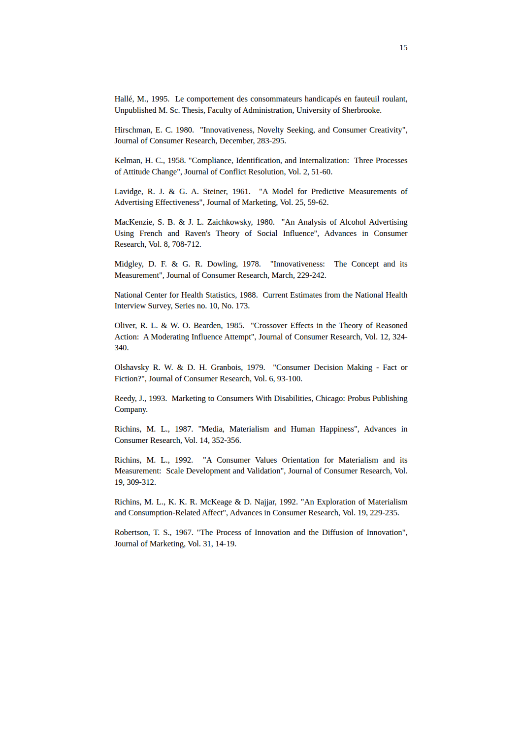15
Hallé, M., 1995. Le comportement des consommateurs handicapés en fauteuil roulant, Unpublished M. Sc. Thesis, Faculty of Administration, University of Sherbrooke.
Hirschman, E. C. 1980. "Innovativeness, Novelty Seeking, and Consumer Creativity", Journal of Consumer Research, December, 283-295.
Kelman, H. C., 1958. "Compliance, Identification, and Internalization: Three Processes of Attitude Change", Journal of Conflict Resolution, Vol. 2, 51-60.
Lavidge, R. J. & G. A. Steiner, 1961. "A Model for Predictive Measurements of Advertising Effectiveness", Journal of Marketing, Vol. 25, 59-62.
MacKenzie, S. B. & J. L. Zaichkowsky, 1980. "An Analysis of Alcohol Advertising Using French and Raven's Theory of Social Influence", Advances in Consumer Research, Vol. 8, 708-712.
Midgley, D. F. & G. R. Dowling, 1978. "Innovativeness: The Concept and its Measurement", Journal of Consumer Research, March, 229-242.
National Center for Health Statistics, 1988. Current Estimates from the National Health Interview Survey, Series no. 10, No. 173.
Oliver, R. L. & W. O. Bearden, 1985. "Crossover Effects in the Theory of Reasoned Action: A Moderating Influence Attempt", Journal of Consumer Research, Vol. 12, 324-340.
Olshavsky R. W. & D. H. Granbois, 1979. "Consumer Decision Making - Fact or Fiction?", Journal of Consumer Research, Vol. 6, 93-100.
Reedy, J., 1993. Marketing to Consumers With Disabilities, Chicago: Probus Publishing Company.
Richins, M. L., 1987. "Media, Materialism and Human Happiness", Advances in Consumer Research, Vol. 14, 352-356.
Richins, M. L., 1992. "A Consumer Values Orientation for Materialism and its Measurement: Scale Development and Validation", Journal of Consumer Research, Vol. 19, 309-312.
Richins, M. L., K. K. R. McKeage & D. Najjar, 1992. "An Exploration of Materialism and Consumption-Related Affect", Advances in Consumer Research, Vol. 19, 229-235.
Robertson, T. S., 1967. "The Process of Innovation and the Diffusion of Innovation", Journal of Marketing, Vol. 31, 14-19.